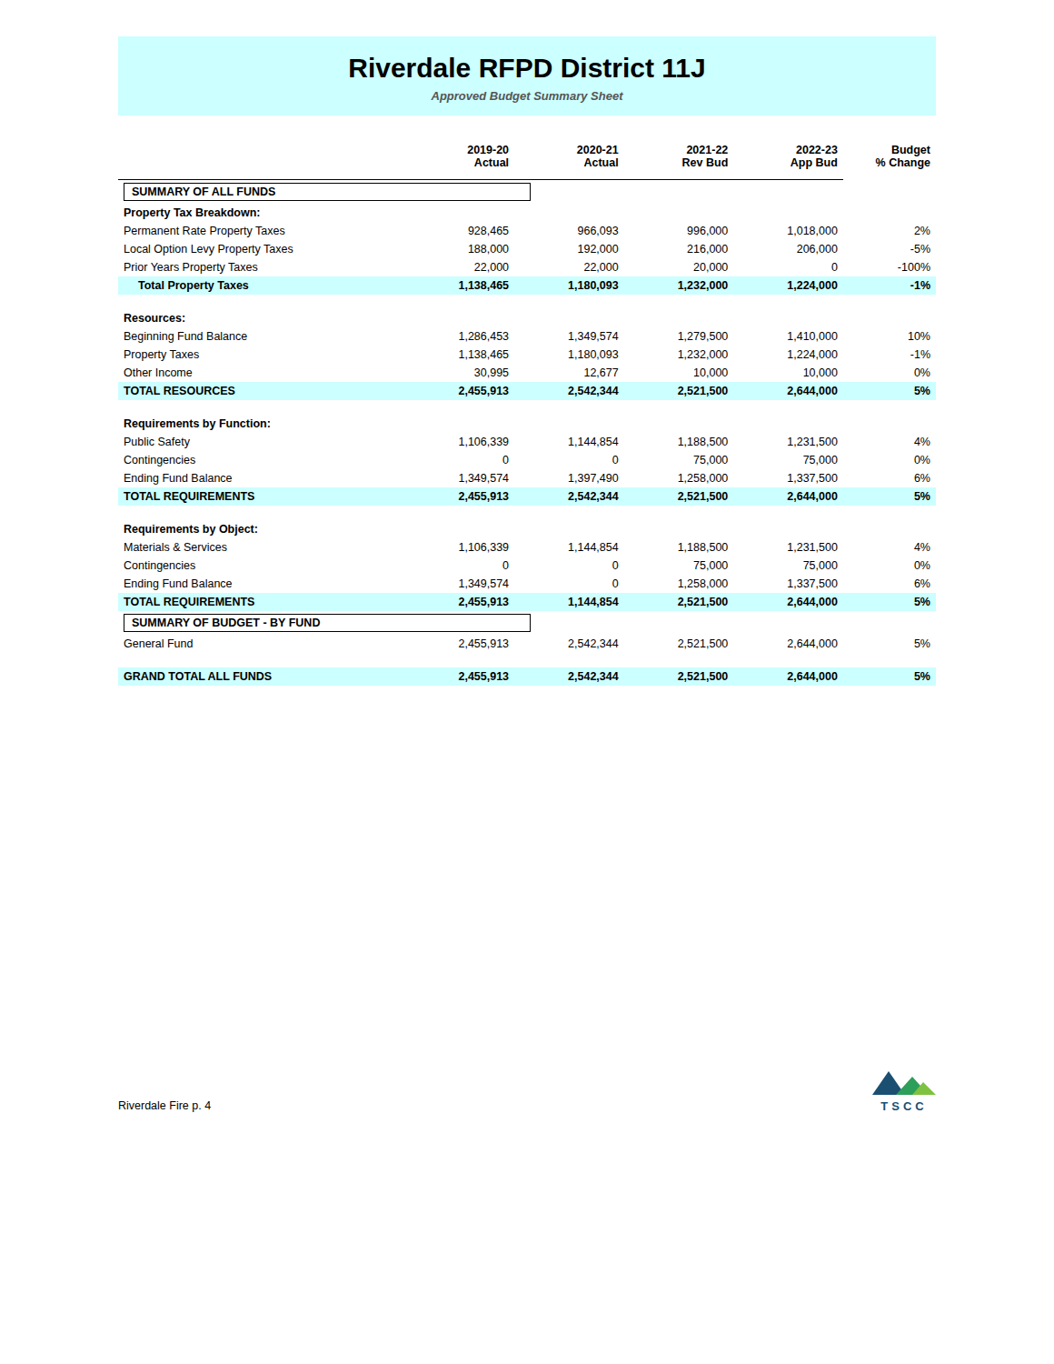Riverdale RFPD District 11J
Approved Budget Summary Sheet
| | 2019-20 Actual | 2020-21 Actual | 2021-22 Rev Bud | 2022-23 App Bud | Budget % Change |
| --- | --- | --- | --- | --- | --- |
| SUMMARY OF ALL FUNDS |
| Property Tax Breakdown: | | | | | |
| Permanent Rate Property Taxes | 928,465 | 966,093 | 996,000 | 1,018,000 | 2% |
| Local Option Levy Property Taxes | 188,000 | 192,000 | 216,000 | 206,000 | -5% |
| Prior Years Property Taxes | 22,000 | 22,000 | 20,000 | 0 | -100% |
| Total Property Taxes | 1,138,465 | 1,180,093 | 1,232,000 | 1,224,000 | -1% |
| Resources: | | | | | |
| Beginning Fund Balance | 1,286,453 | 1,349,574 | 1,279,500 | 1,410,000 | 10% |
| Property Taxes | 1,138,465 | 1,180,093 | 1,232,000 | 1,224,000 | -1% |
| Other Income | 30,995 | 12,677 | 10,000 | 10,000 | 0% |
| TOTAL RESOURCES | 2,455,913 | 2,542,344 | 2,521,500 | 2,644,000 | 5% |
| Requirements by Function: | | | | | |
| Public Safety | 1,106,339 | 1,144,854 | 1,188,500 | 1,231,500 | 4% |
| Contingencies | 0 | 0 | 75,000 | 75,000 | 0% |
| Ending Fund Balance | 1,349,574 | 1,397,490 | 1,258,000 | 1,337,500 | 6% |
| TOTAL REQUIREMENTS | 2,455,913 | 2,542,344 | 2,521,500 | 2,644,000 | 5% |
| Requirements by Object: | | | | | |
| Materials & Services | 1,106,339 | 1,144,854 | 1,188,500 | 1,231,500 | 4% |
| Contingencies | 0 | 0 | 75,000 | 75,000 | 0% |
| Ending Fund Balance | 1,349,574 | 0 | 1,258,000 | 1,337,500 | 6% |
| TOTAL REQUIREMENTS | 2,455,913 | 1,144,854 | 2,521,500 | 2,644,000 | 5% |
| SUMMARY OF BUDGET - BY FUND |
| General Fund | 2,455,913 | 2,542,344 | 2,521,500 | 2,644,000 | 5% |
| GRAND TOTAL ALL FUNDS | 2,455,913 | 2,542,344 | 2,521,500 | 2,644,000 | 5% |
Riverdale Fire p. 4
TSCC